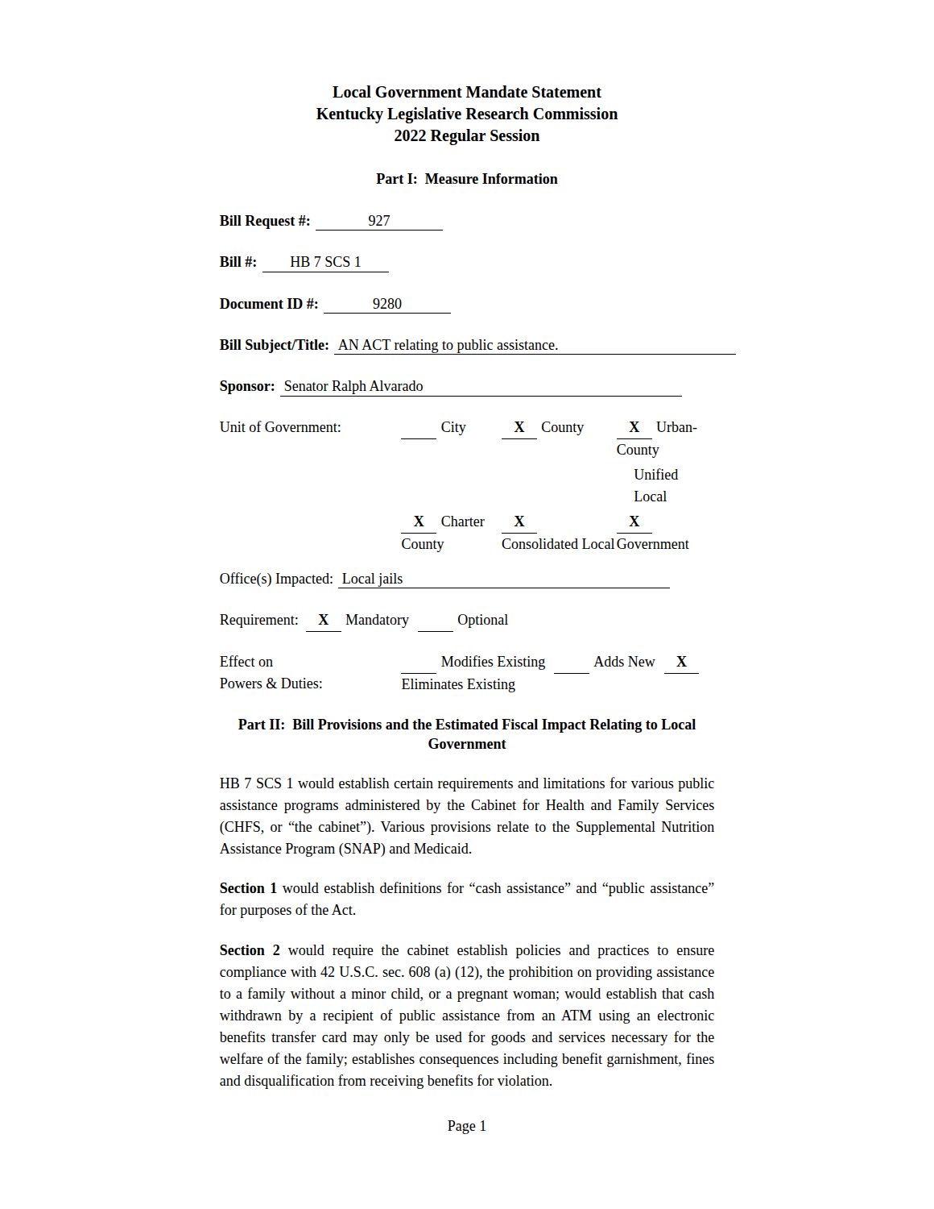Local Government Mandate Statement
Kentucky Legislative Research Commission
2022 Regular Session
Part I: Measure Information
Bill Request #: 927
Bill #: HB 7 SCS 1
Document ID #: 9280
Bill Subject/Title: AN ACT relating to public assistance.
Sponsor: Senator Ralph Alvarado
Unit of Government: City XCounty XUrban-County
Unified Local
XCharter County XConsolidated Local XGovernment
Office(s) Impacted: Local jails
Requirement: XMandatory Optional
Effect on
Powers & Duties: Modifies Existing Adds NewXEliminates Existing
Part II: Bill Provisions and the Estimated Fiscal Impact Relating to Local
Government
HB 7 SCS 1 would establish certain requirements and limitations for various public assistance programs administered by the Cabinet for Health and Family Services (CHFS, or “the cabinet”). Various provisions relate to the Supplemental Nutrition Assistance Program (SNAP) and Medicaid.
Section 1 would establish definitions for “cash assistance” and “public assistance” for purposes of the Act.
Section 2 would require the cabinet establish policies and practices to ensure compliance with 42 U.S.C. sec. 608 (a) (12), the prohibition on providing assistance to a family without a minor child, or a pregnant woman; would establish that cash withdrawn by a recipient of public assistance from an ATM using an electronic benefits transfer card may only be used for goods and services necessary for the welfare of the family; establishes consequences including benefit garnishment, fines and disqualification from receiving benefits for violation.
Page 1